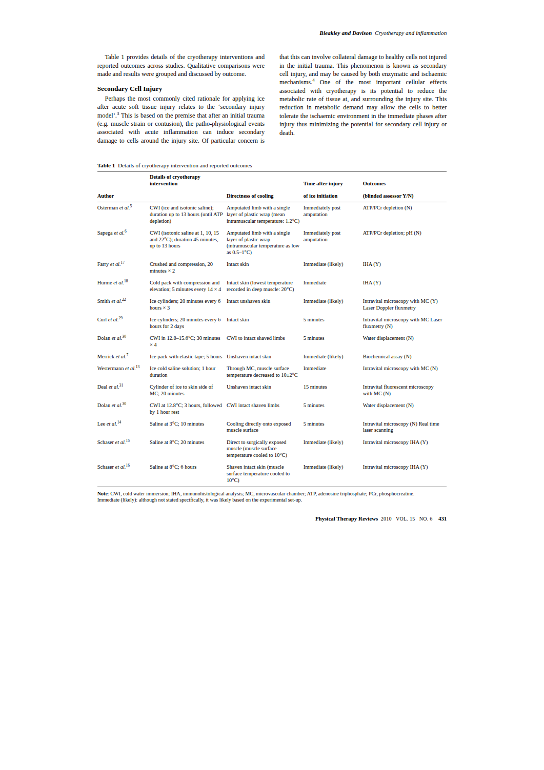Bleakley and Davison Cryotherapy and inflammation
Table 1 provides details of the cryotherapy interventions and reported outcomes across studies. Qualitative comparisons were made and results were grouped and discussed by outcome.
Secondary Cell Injury
Perhaps the most commonly cited rationale for applying ice after acute soft tissue injury relates to the ‘secondary injury model’.3 This is based on the premise that after an initial trauma (e.g. muscle strain or contusion), the patho-physiological events associated with acute inflammation can induce secondary damage to cells around the injury site. Of particular concern is that this can involve collateral damage to healthy cells not injured in the initial trauma. This phenomenon is known as secondary cell injury, and may be caused by both enzymatic and ischaemic mechanisms.4 One of the most important cellular effects associated with cryotherapy is its potential to reduce the metabolic rate of tissue at, and surrounding the injury site. This reduction in metabolic demand may allow the cells to better tolerate the ischaemic environment in the immediate phases after injury thus minimizing the potential for secondary cell injury or death.
Table 1 Details of cryotherapy intervention and reported outcomes
| | Details of cryotherapy intervention | | Time after injury | Outcomes |
| --- | --- | --- | --- | --- |
| Author | | Directness of cooling | of ice initiation | (blinded assessor Y/N) |
| Osterman et al. 5 | CWI (ice and isotonic saline); duration up to 13 hours (until ATP depletion) | Amputated limb with a single layer of plastic wrap (mean intramuscular temperature: 1.2°C) | Immediately post amputation | ATP/PCr depletion (N) |
| Sapega et al. 6 | CWI (isotonic saline at 1, 10, 15 and 22°C); duration 45 minutes, up to 13 hours | Amputated limb with a single layer of plastic wrap (intramuscular temperature as low as 0.5–1°C) | Immediately post amputation | ATP/PCr depletion; pH (N) |
| Farry et al. 17 | Crushed and compression, 20 minutes × 2 | Intact skin | Immediate (likely) | IHA (Y) |
| Hurme et al. 18 | Cold pack with compression and elevation; 5 minutes every 14 × 4 | Intact skin (lowest temperature recorded in deep muscle: 20°C) | Immediate | IHA (Y) |
| Smith et al. 22 | Ice cylinders; 20 minutes every 6 hours × 3 | Intact unshaven skin | Immediate (likely) | Intravital microscopy with MC (Y) Laser Doppler fluxmetry |
| Curl et al. 29 | Ice cylinders; 20 minutes every 6 hours for 2 days | Intact skin | 5 minutes | Intravital microscopy with MC Laser fluxmetry (N) |
| Dolan et al. 30 | CWI in 12.8–15.6°C; 30 minutes × 4 | CWI to intact shaved limbs | 5 minutes | Water displacement (N) |
| Merrick et al. 7 | Ice pack with elastic tape; 5 hours | Unshaven intact skin | Immediate (likely) | Biochemical assay (N) |
| Westermann et al. 13 | Ice cold saline solution; 1 hour duration | Through MC, muscle surface temperature decreased to 10±2°C | Immediate | Intravital microscopy with MC (N) |
| Deal et al. 31 | Cylinder of ice to skin side of MC; 20 minutes | Unshaven intact skin | 15 minutes | Intravital fluorescent microscopy with MC (N) |
| Dolan et al. 30 | CWI at 12.8°C; 3 hours, followed by 1 hour rest | CWI intact shaven limbs | 5 minutes | Water displacement (N) |
| Lee et al. 14 | Saline at 3°C; 10 minutes | Cooling directly onto exposed muscle surface | 5 minutes | Intravital microscopy (N) Real time laser scanning |
| Schaser et al. 15 | Saline at 8°C; 20 minutes | Direct to surgically exposed muscle (muscle surface temperature cooled to 10°C) | Immediate (likely) | Intravital microscopy IHA (Y) |
| Schaser et al. 16 | Saline at 8°C; 6 hours | Shaven intact skin (muscle surface temperature cooled to 10°C) | Immediate (likely) | Intravital microscopy IHA (Y) |
Note: CWI, cold water immersion; IHA, immunohistological analysis; MC, microvascular chamber; ATP, adenosine triphosphate; PCr, phosphocreatine.
Immediate (likely): although not stated specifically, it was likely based on the experimental set-up.
Physical Therapy Reviews 2010 VOL. 15 NO. 6431